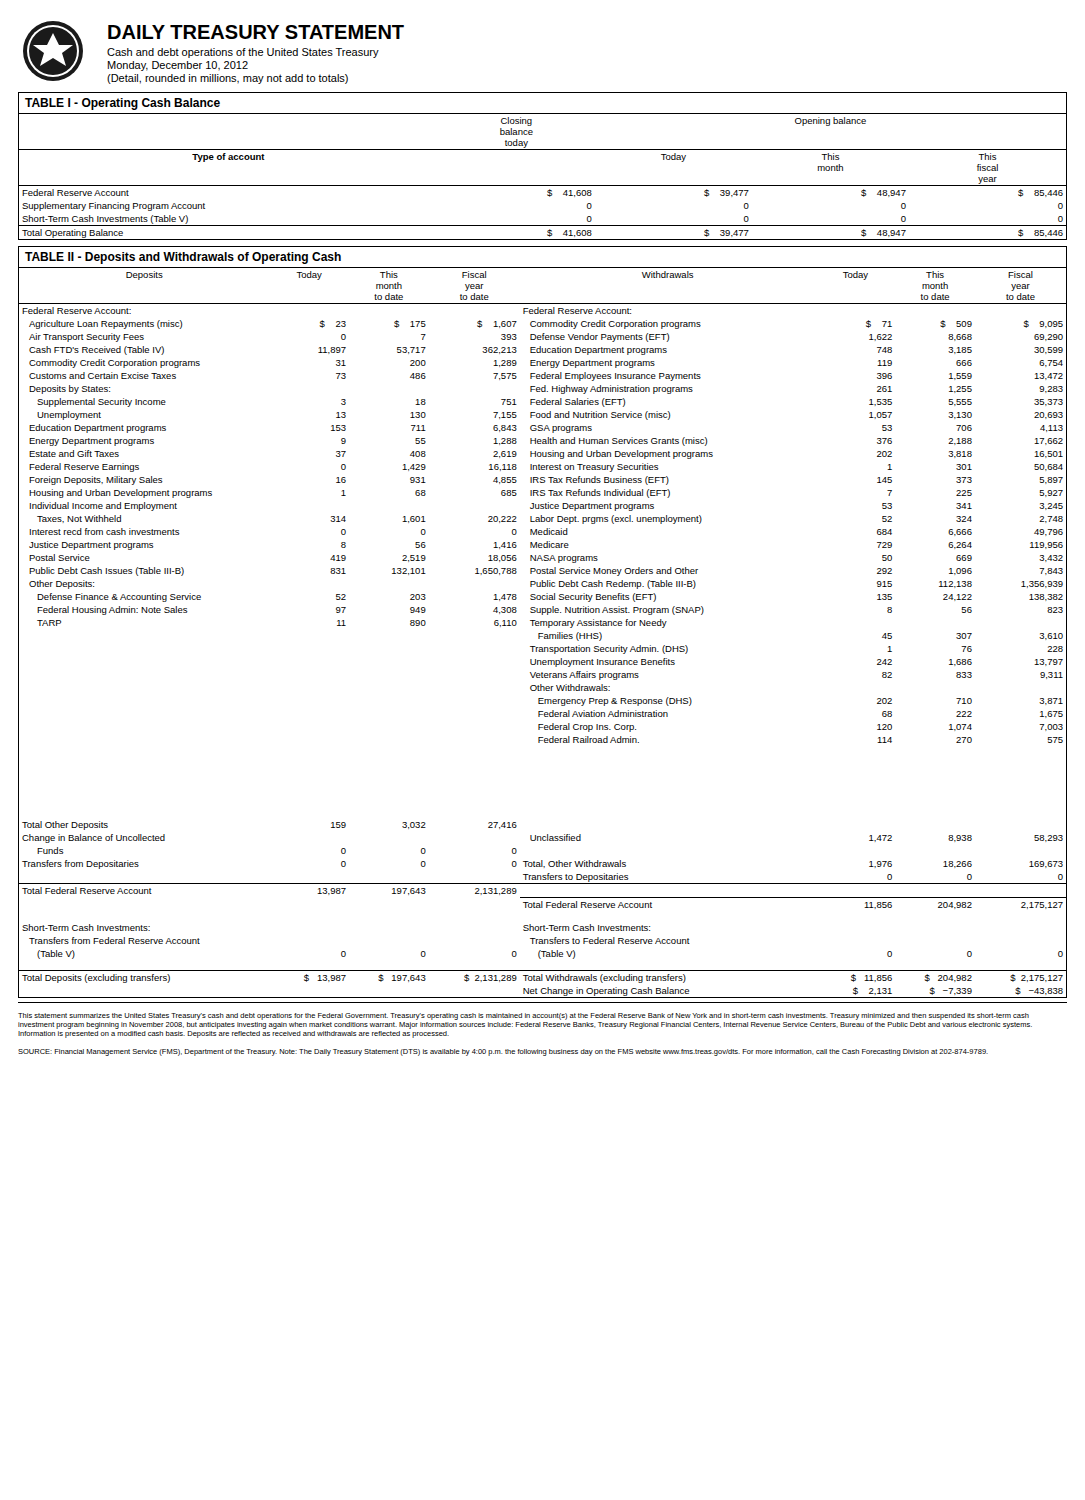| | DAILY TREASURY STATEMENT Cash and debt operations of the United States Treasury Monday, December 10, 2012 (Detail, rounded in millions, may not add to totals) |
TABLE I - Operating Cash Balance
| | Closing balance today | Opening balance |
| --- | --- | --- |
| Type of account | | Today | This month | This fiscal year |
| Federal Reserve Account | $ 41,608 | $ 39,477 | $ 48,947 | $ 85,446 |
| Supplementary Financing Program Account | 0 | 0 | 0 | 0 |
| Short-Term Cash Investments (Table V) | 0 | 0 | 0 | 0 |
| Total Operating Balance | $ 41,608 | $ 39,477 | $ 48,947 | $ 85,446 |
TABLE II - Deposits and Withdrawals of Operating Cash
| Deposits | Today | This month to date | Fiscal year to date | Withdrawals | Today | This month to date | Fiscal year to date |
| --- | --- | --- | --- | --- | --- | --- | --- |
| Federal Reserve Account: | | | | Federal Reserve Account: | | | |
| Agriculture Loan Repayments (misc) | $ 23 | $ 175 | $ 1,607 | Commodity Credit Corporation programs | $ 71 | $ 509 | $ 9,095 |
| Air Transport Security Fees | 0 | 7 | 393 | Defense Vendor Payments (EFT) | 1,622 | 8,668 | 69,290 |
| Cash FTD's Received (Table IV) | 11,897 | 53,717 | 362,213 | Education Department programs | 748 | 3,185 | 30,599 |
| Commodity Credit Corporation programs | 31 | 200 | 1,289 | Energy Department programs | 119 | 666 | 6,754 |
| Customs and Certain Excise Taxes | 73 | 486 | 7,575 | Federal Employees Insurance Payments | 396 | 1,559 | 13,472 |
| Deposits by States: | | | | Fed. Highway Administration programs | 261 | 1,255 | 9,283 |
| Supplemental Security Income | 3 | 18 | 751 | Federal Salaries (EFT) | 1,535 | 5,555 | 35,373 |
| Unemployment | 13 | 130 | 7,155 | Food and Nutrition Service (misc) | 1,057 | 3,130 | 20,693 |
| Education Department programs | 153 | 711 | 6,843 | GSA programs | 53 | 706 | 4,113 |
| Energy Department programs | 9 | 55 | 1,288 | Health and Human Services Grants (misc) | 376 | 2,188 | 17,662 |
| Estate and Gift Taxes | 37 | 408 | 2,619 | Housing and Urban Development programs | 202 | 3,818 | 16,501 |
| Federal Reserve Earnings | 0 | 1,429 | 16,118 | Interest on Treasury Securities | 1 | 301 | 50,684 |
| Foreign Deposits, Military Sales | 16 | 931 | 4,855 | IRS Tax Refunds Business (EFT) | 145 | 373 | 5,897 |
| Housing and Urban Development programs | 1 | 68 | 685 | IRS Tax Refunds Individual (EFT) | 7 | 225 | 5,927 |
| Individual Income and Employment | | | | Justice Department programs | 53 | 341 | 3,245 |
| Taxes, Not Withheld | 314 | 1,601 | 20,222 | Labor Dept. prgms (excl. unemployment) | 52 | 324 | 2,748 |
| Interest recd from cash investments | 0 | 0 | 0 | Medicaid | 684 | 6,666 | 49,796 |
| Justice Department programs | 8 | 56 | 1,416 | Medicare | 729 | 6,264 | 119,956 |
| Postal Service | 419 | 2,519 | 18,056 | NASA programs | 50 | 669 | 3,432 |
| Public Debt Cash Issues (Table III-B) | 831 | 132,101 | 1,650,788 | Postal Service Money Orders and Other | 292 | 1,096 | 7,843 |
| Other Deposits: | | | | Public Debt Cash Redemp. (Table III-B) | 915 | 112,138 | 1,356,939 |
| Defense Finance & Accounting Service | 52 | 203 | 1,478 | Social Security Benefits (EFT) | 135 | 24,122 | 138,382 |
| Federal Housing Admin: Note Sales | 97 | 949 | 4,308 | Supple. Nutrition Assist. Program (SNAP) | 8 | 56 | 823 |
| TARP | 11 | 890 | 6,110 | Temporary Assistance for Needy | | | |
| | | | | Families (HHS) | 45 | 307 | 3,610 |
| | | | | Transportation Security Admin. (DHS) | 1 | 76 | 228 |
| | | | | Unemployment Insurance Benefits | 242 | 1,686 | 13,797 |
| | | | | Veterans Affairs programs | 82 | 833 | 9,311 |
| | | | | Other Withdrawals: | | | |
| | | | | Emergency Prep & Response (DHS) | 202 | 710 | 3,871 |
| | | | | Federal Aviation Administration | 68 | 222 | 1,675 |
| | | | | Federal Crop Ins. Corp. | 120 | 1,074 | 7,003 |
| | | | | Federal Railroad Admin. | 114 | 270 | 575 |
| Total Other Deposits | 159 | 3,032 | 27,416 | | | | |
| Change in Balance of Uncollected | | | | Unclassified | 1,472 | 8,938 | 58,293 |
| Funds | 0 | 0 | 0 | | | | |
| Transfers from Depositaries | 0 | 0 | 0 | Total, Other Withdrawals | 1,976 | 18,266 | 169,673 |
| | | | | Transfers to Depositaries | 0 | 0 | 0 |
| Total Federal Reserve Account | 13,987 | 197,643 | 2,131,289 | | | | |
| | | | | Total Federal Reserve Account | 11,856 | 204,982 | 2,175,127 |
| Short-Term Cash Investments: | | | | Short-Term Cash Investments: | | | |
| Transfers from Federal Reserve Account | | | | Transfers to Federal Reserve Account | | | |
| (Table V) | 0 | 0 | 0 | (Table V) | 0 | 0 | 0 |
| Total Deposits (excluding transfers) | $ 13,987 | $ 197,643 | $ 2,131,289 | Total Withdrawals (excluding transfers) | $ 11,856 | $ 204,982 | $ 2,175,127 |
| | Net Change in Operating Cash Balance | $ 2,131 | $ −7,339 | $ −43,838 |
This statement summarizes the United States Treasury's cash and debt operations for the Federal Government. Treasury's operating cash is maintained in account(s) at the Federal Reserve Bank of New York and in short-term cash investments. Treasury minimized and then suspended its short-term cash investment program beginning in November 2008, but anticipates investing again when market conditions warrant. Major information sources include: Federal Reserve Banks, Treasury Regional Financial Centers, Internal Revenue Service Centers, Bureau of the Public Debt and various electronic systems. Information is presented on a modified cash basis. Deposits are reflected as received and withdrawals are reflected as processed.
SOURCE: Financial Management Service (FMS), Department of the Treasury. Note: The Daily Treasury Statement (DTS) is available by 4:00 p.m. the following business day on the FMS website www.fms.treas.gov/dts. For more information, call the Cash Forecasting Division at 202-874-9789.